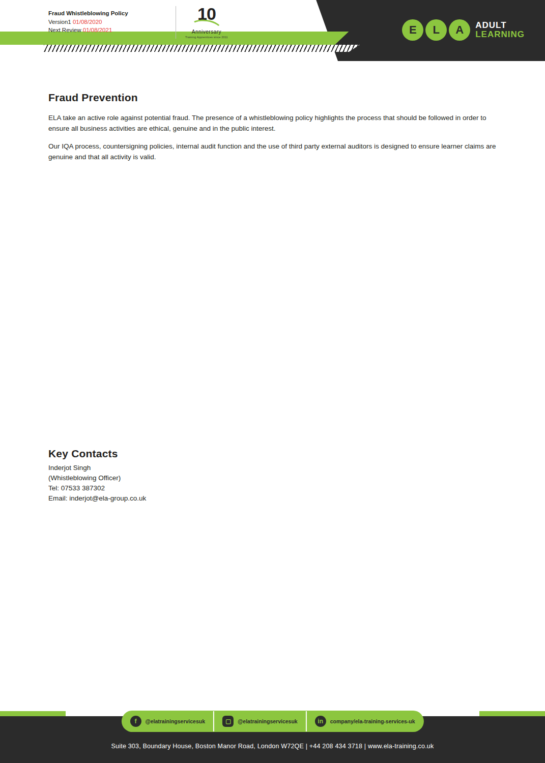Fraud Whistleblowing Policy
Version1 01/08/2020
Next Review 01/08/2021
10
Anniversary
Training Apprentices since 2011
ELA
ADULT LEARNING
Fraud Prevention
ELA take an active role against potential fraud. The presence of a whistleblowing policy highlights the process that should be followed in order to ensure all business activities are ethical, genuine and in the public interest.
Our IQA process, countersigning policies, internal audit function and the use of third party external auditors is designed to ensure learner claims are genuine and that all activity is valid.
Key Contacts
Inderjot Singh
(Whistleblowing Officer)
Tel: 07533 387302
Email: inderjot@ela-group.co.uk
f@elatrainingservicesuk
▢@elatrainingservicesuk
incompany/ela-training-services-uk
Suite 303, Boundary House, Boston Manor Road, London W72QE | +44 208 434 3718 | www.ela-training.co.uk